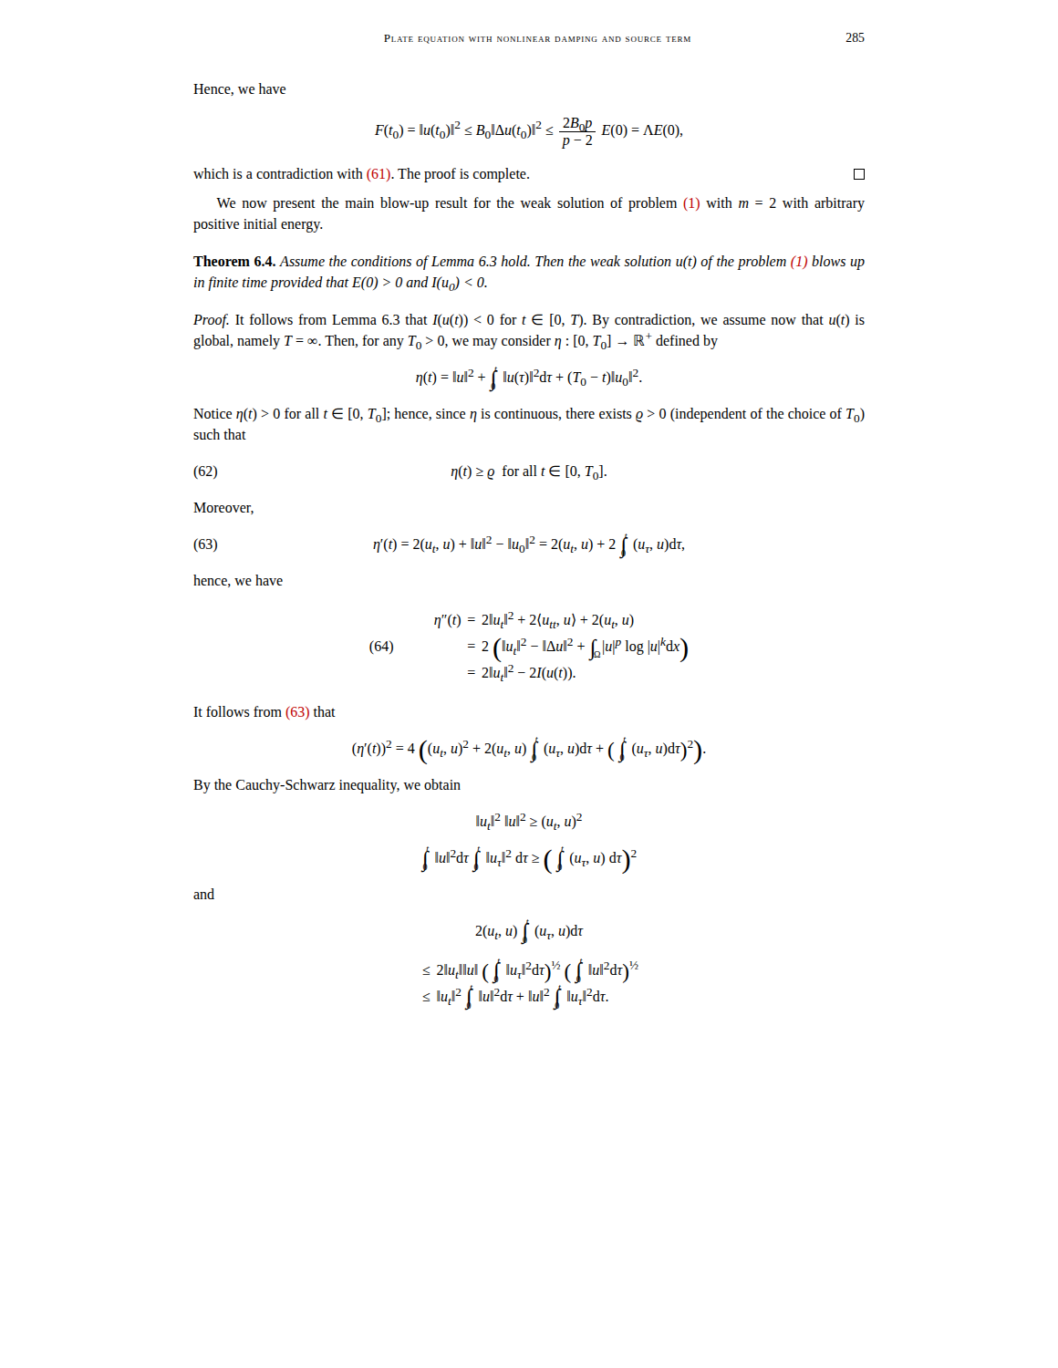Plate equation with nonlinear damping and source term 285
Hence, we have
F(t0) = ‖u(t0)‖2 ≤ B0‖Δu(t0)‖2 ≤ 2B0p p − 2 E(0) = ΛE(0),
which is a contradiction with (61). The proof is complete.
We now present the main blow-up result for the weak solution of problem (1) with m = 2 with arbitrary positive initial energy.
Theorem 6.4. Assume the conditions of Lemma 6.3 hold. Then the weak solution u(t) of the problem (1) blows up in finite time provided that E(0) > 0 and I(u0) < 0.
Proof. It follows from Lemma 6.3 that I(u(t)) < 0 for t ∈ [0, T). By contradiction, we assume now that u(t) is global, namely T = ∞. Then, for any T0 > 0, we may consider η : [0, T0] → ℝ+ defined by
η(t) = ‖u‖2 + ∫t 0 ‖u(τ)‖2dτ + (T0 − t)‖u0‖2.
Notice η(t) > 0 for all t ∈ [0, T0]; hence, since η is continuous, there exists ϱ > 0 (independent of the choice of T0) such that
(62) η(t) ≥ ϱ for all t ∈ [0, T0].
Moreover,
(63) η′(t) = 2(ut, u) + ‖u‖2 − ‖u0‖2 = 2(ut, u) + 2 ∫t 0 (uτ, u)dτ,
hence, we have
| | η ″( t ) | = | 2‖ u t ‖ 2 + 2⟨ u tt , u ⟩ + 2( u t , u ) |
| (64) | | = | 2 ( ‖ u t ‖ 2 − ‖Δ u ‖ 2 + ∫ Ω / u / p log / u / k d x ) |
| | | = | 2‖ u t ‖ 2 − 2 I ( u ( t )). |
It follows from (63) that
(η′(t))2 = 4 ((ut, u)2 + 2(ut, u) ∫t 0 (uτ, u)dτ + ( ∫t 0 (uτ, u)dτ)2).
By the Cauchy-Schwarz inequality, we obtain
‖ut‖2 ‖u‖2 ≥ (ut, u)2
∫t 0 ‖u‖2dτ ∫t 0 ‖uτ‖2 dτ ≥ ( ∫t 0 (uτ, u) dτ)2
and
2(ut, u) ∫t 0 (uτ, u)dτ
| ≤ | 2‖ u t ‖‖ u ‖ ( ∫ t 0 ‖ u τ ‖ 2 d τ ) ½ ( ∫ t 0 ‖ u ‖ 2 d τ ) ½ |
| ≤ | ‖ u t ‖ 2 ∫ t 0 ‖ u ‖ 2 d τ + ‖ u ‖ 2 ∫ t 0 ‖ u τ ‖ 2 d τ . |